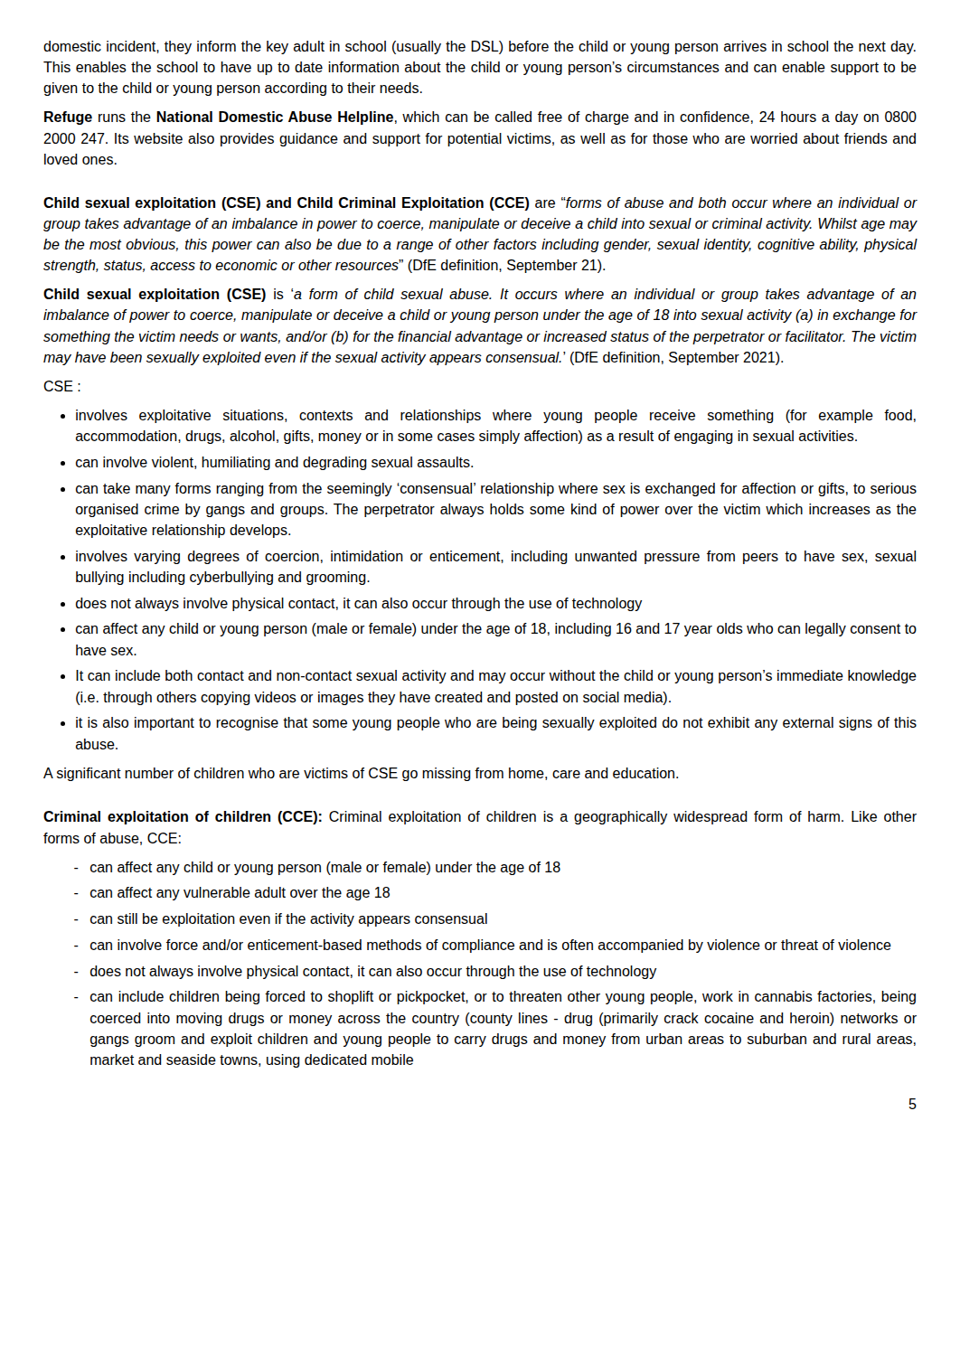domestic incident, they inform the key adult in school (usually the DSL) before the child or young person arrives in school the next day. This enables the school to have up to date information about the child or young person’s circumstances and can enable support to be given to the child or young person according to their needs.
Refuge runs the National Domestic Abuse Helpline, which can be called free of charge and in confidence, 24 hours a day on 0800 2000 247. Its website also provides guidance and support for potential victims, as well as for those who are worried about friends and loved ones.
Child sexual exploitation (CSE) and Child Criminal Exploitation (CCE) are “forms of abuse and both occur where an individual or group takes advantage of an imbalance in power to coerce, manipulate or deceive a child into sexual or criminal activity. Whilst age may be the most obvious, this power can also be due to a range of other factors including gender, sexual identity, cognitive ability, physical strength, status, access to economic or other resources” (DfE definition, September 21).
Child sexual exploitation (CSE) is ‘a form of child sexual abuse. It occurs where an individual or group takes advantage of an imbalance of power to coerce, manipulate or deceive a child or young person under the age of 18 into sexual activity (a) in exchange for something the victim needs or wants, and/or (b) for the financial advantage or increased status of the perpetrator or facilitator. The victim may have been sexually exploited even if the sexual activity appears consensual.’ (DfE definition, September 2021).
CSE :
involves exploitative situations, contexts and relationships where young people receive something (for example food, accommodation, drugs, alcohol, gifts, money or in some cases simply affection) as a result of engaging in sexual activities.
can involve violent, humiliating and degrading sexual assaults.
can take many forms ranging from the seemingly ‘consensual’ relationship where sex is exchanged for affection or gifts, to serious organised crime by gangs and groups. The perpetrator always holds some kind of power over the victim which increases as the exploitative relationship develops.
involves varying degrees of coercion, intimidation or enticement, including unwanted pressure from peers to have sex, sexual bullying including cyberbullying and grooming.
does not always involve physical contact, it can also occur through the use of technology
can affect any child or young person (male or female) under the age of 18, including 16 and 17 year olds who can legally consent to have sex.
It can include both contact and non-contact sexual activity and may occur without the child or young person’s immediate knowledge (i.e. through others copying videos or images they have created and posted on social media).
it is also important to recognise that some young people who are being sexually exploited do not exhibit any external signs of this abuse.
A significant number of children who are victims of CSE go missing from home, care and education.
Criminal exploitation of children (CCE): Criminal exploitation of children is a geographically widespread form of harm. Like other forms of abuse, CCE:
can affect any child or young person (male or female) under the age of 18
can affect any vulnerable adult over the age 18
can still be exploitation even if the activity appears consensual
can involve force and/or enticement-based methods of compliance and is often accompanied by violence or threat of violence
does not always involve physical contact, it can also occur through the use of technology
can include children being forced to shoplift or pickpocket, or to threaten other young people, work in cannabis factories, being coerced into moving drugs or money across the country (county lines - drug (primarily crack cocaine and heroin) networks or gangs groom and exploit children and young people to carry drugs and money from urban areas to suburban and rural areas, market and seaside towns, using dedicated mobile
5